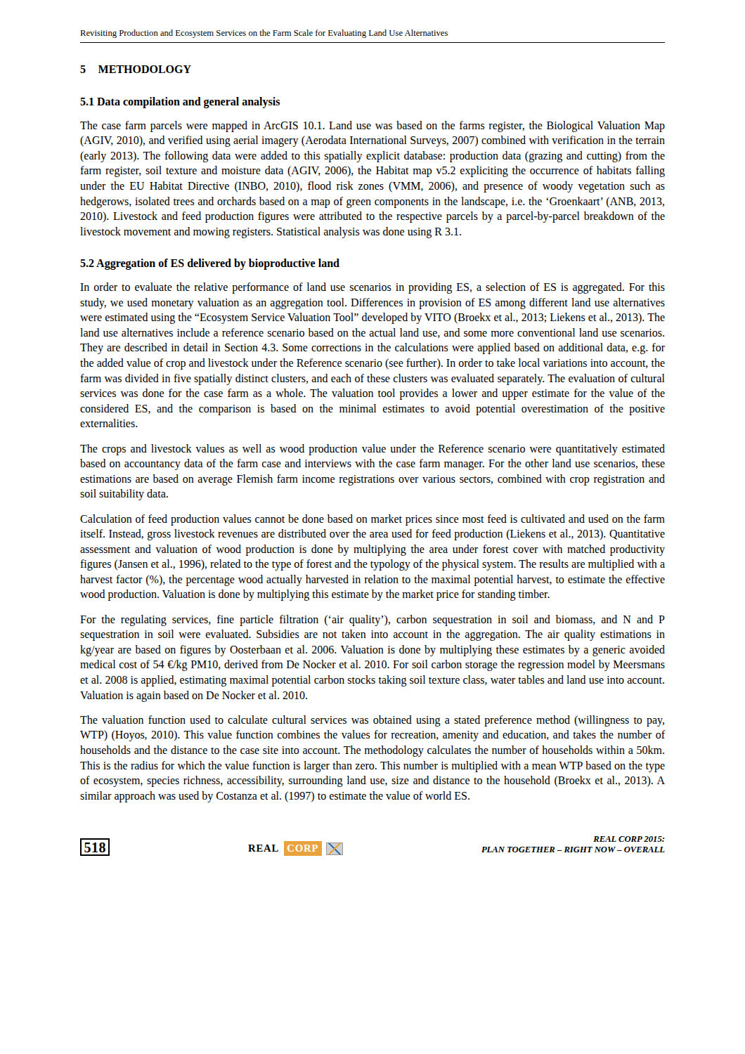Revisiting Production and Ecosystem Services on the Farm Scale for Evaluating Land Use Alternatives
5 METHODOLOGY
5.1 Data compilation and general analysis
The case farm parcels were mapped in ArcGIS 10.1. Land use was based on the farms register, the Biological Valuation Map (AGIV, 2010), and verified using aerial imagery (Aerodata International Surveys, 2007) combined with verification in the terrain (early 2013). The following data were added to this spatially explicit database: production data (grazing and cutting) from the farm register, soil texture and moisture data (AGIV, 2006), the Habitat map v5.2 expliciting the occurrence of habitats falling under the EU Habitat Directive (INBO, 2010), flood risk zones (VMM, 2006), and presence of woody vegetation such as hedgerows, isolated trees and orchards based on a map of green components in the landscape, i.e. the ‘Groenkaart’ (ANB, 2013, 2010). Livestock and feed production figures were attributed to the respective parcels by a parcel-by-parcel breakdown of the livestock movement and mowing registers. Statistical analysis was done using R 3.1.
5.2 Aggregation of ES delivered by bioproductive land
In order to evaluate the relative performance of land use scenarios in providing ES, a selection of ES is aggregated. For this study, we used monetary valuation as an aggregation tool. Differences in provision of ES among different land use alternatives were estimated using the “Ecosystem Service Valuation Tool” developed by VITO (Broekx et al., 2013; Liekens et al., 2013). The land use alternatives include a reference scenario based on the actual land use, and some more conventional land use scenarios. They are described in detail in Section 4.3. Some corrections in the calculations were applied based on additional data, e.g. for the added value of crop and livestock under the Reference scenario (see further). In order to take local variations into account, the farm was divided in five spatially distinct clusters, and each of these clusters was evaluated separately. The evaluation of cultural services was done for the case farm as a whole. The valuation tool provides a lower and upper estimate for the value of the considered ES, and the comparison is based on the minimal estimates to avoid potential overestimation of the positive externalities.
The crops and livestock values as well as wood production value under the Reference scenario were quantitatively estimated based on accountancy data of the farm case and interviews with the case farm manager. For the other land use scenarios, these estimations are based on average Flemish farm income registrations over various sectors, combined with crop registration and soil suitability data.
Calculation of feed production values cannot be done based on market prices since most feed is cultivated and used on the farm itself. Instead, gross livestock revenues are distributed over the area used for feed production (Liekens et al., 2013). Quantitative assessment and valuation of wood production is done by multiplying the area under forest cover with matched productivity figures (Jansen et al., 1996), related to the type of forest and the typology of the physical system. The results are multiplied with a harvest factor (%), the percentage wood actually harvested in relation to the maximal potential harvest, to estimate the effective wood production. Valuation is done by multiplying this estimate by the market price for standing timber.
For the regulating services, fine particle filtration (‘air quality’), carbon sequestration in soil and biomass, and N and P sequestration in soil were evaluated. Subsidies are not taken into account in the aggregation. The air quality estimations in kg/year are based on figures by Oosterbaan et al. 2006. Valuation is done by multiplying these estimates by a generic avoided medical cost of 54 €/kg PM10, derived from De Nocker et al. 2010. For soil carbon storage the regression model by Meersmans et al. 2008 is applied, estimating maximal potential carbon stocks taking soil texture class, water tables and land use into account. Valuation is again based on De Nocker et al. 2010.
The valuation function used to calculate cultural services was obtained using a stated preference method (willingness to pay, WTP) (Hoyos, 2010). This value function combines the values for recreation, amenity and education, and takes the number of households and the distance to the case site into account. The methodology calculates the number of households within a 50km. This is the radius for which the value function is larger than zero. This number is multiplied with a mean WTP based on the type of ecosystem, species richness, accessibility, surrounding land use, size and distance to the household (Broekx et al., 2013). A similar approach was used by Costanza et al. (1997) to estimate the value of world ES.
518
REAL CORP
REAL CORP 2015:
PLAN TOGETHER – RIGHT NOW – OVERALL